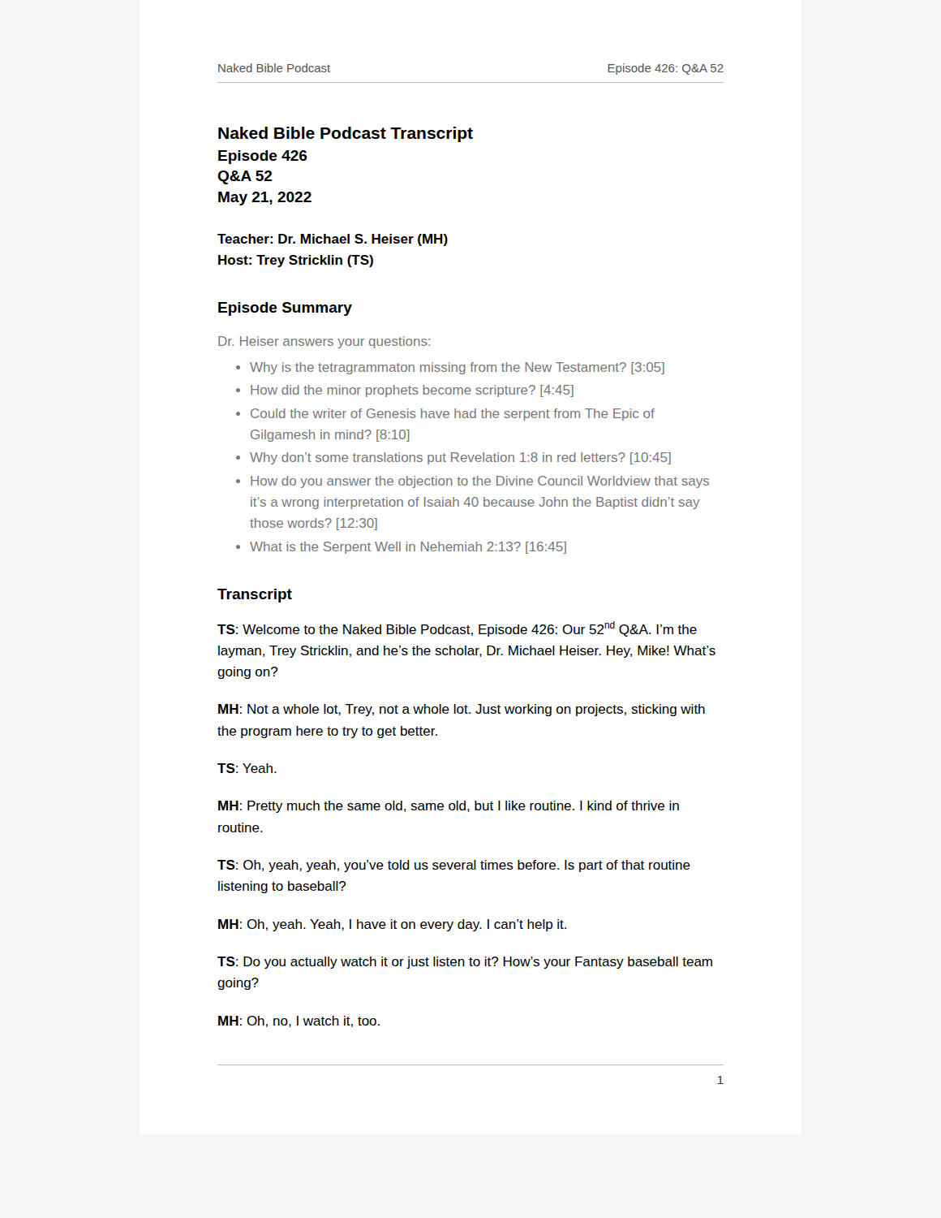Naked Bible Podcast Episode 426: Q&A 52
Naked Bible Podcast Transcript Episode 426 Q&A 52 May 21, 2022
Teacher: Dr. Michael S. Heiser (MH)
Host: Trey Stricklin (TS)
Episode Summary
Dr. Heiser answers your questions:
Why is the tetragrammaton missing from the New Testament? [3:05]
How did the minor prophets become scripture? [4:45]
Could the writer of Genesis have had the serpent from The Epic of Gilgamesh in mind? [8:10]
Why don’t some translations put Revelation 1:8 in red letters? [10:45]
How do you answer the objection to the Divine Council Worldview that says it’s a wrong interpretation of Isaiah 40 because John the Baptist didn’t say those words? [12:30]
What is the Serpent Well in Nehemiah 2:13? [16:45]
Transcript
TS: Welcome to the Naked Bible Podcast, Episode 426: Our 52nd Q&A. I’m the layman, Trey Stricklin, and he’s the scholar, Dr. Michael Heiser. Hey, Mike! What’s going on?
MH: Not a whole lot, Trey, not a whole lot. Just working on projects, sticking with the program here to try to get better.
TS: Yeah.
MH: Pretty much the same old, same old, but I like routine. I kind of thrive in routine.
TS: Oh, yeah, yeah, you’ve told us several times before. Is part of that routine listening to baseball?
MH: Oh, yeah. Yeah, I have it on every day. I can’t help it.
TS: Do you actually watch it or just listen to it? How’s your Fantasy baseball team going?
MH: Oh, no, I watch it, too.
1